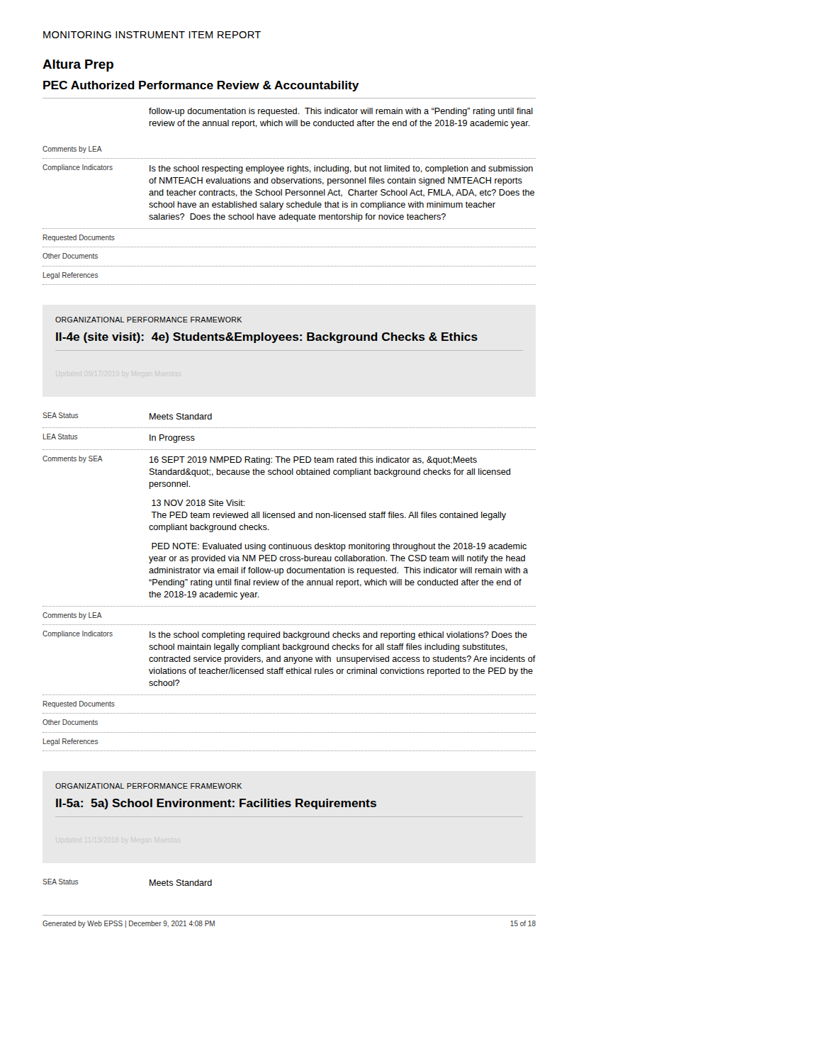MONITORING INSTRUMENT ITEM REPORT
Altura Prep
PEC Authorized Performance Review & Accountability
follow-up documentation is requested. This indicator will remain with a “Pending” rating until final review of the annual report, which will be conducted after the end of the 2018-19 academic year.
Comments by LEA
Compliance Indicators
Is the school respecting employee rights, including, but not limited to, completion and submission of NMTEACH evaluations and observations, personnel files contain signed NMTEACH reports and teacher contracts, the School Personnel Act, Charter School Act, FMLA, ADA, etc? Does the school have an established salary schedule that is in compliance with minimum teacher salaries? Does the school have adequate mentorship for novice teachers?
Requested Documents
Other Documents
Legal References
ORGANIZATIONAL PERFORMANCE FRAMEWORK
II-4e (site visit): 4e) Students&Employees: Background Checks & Ethics
Updated 09/17/2019 by Megan Maestas
SEA Status
Meets Standard
LEA Status
In Progress
Comments by SEA
16 SEPT 2019 NMPED Rating: The PED team rated this indicator as, &quot;Meets Standard&quot;, because the school obtained compliant background checks for all licensed personnel.
13 NOV 2018 Site Visit:
The PED team reviewed all licensed and non-licensed staff files. All files contained legally compliant background checks.
PED NOTE: Evaluated using continuous desktop monitoring throughout the 2018-19 academic year or as provided via NM PED cross-bureau collaboration. The CSD team will notify the head administrator via email if follow-up documentation is requested. This indicator will remain with a “Pending” rating until final review of the annual report, which will be conducted after the end of the 2018-19 academic year.
Comments by LEA
Compliance Indicators
Is the school completing required background checks and reporting ethical violations? Does the school maintain legally compliant background checks for all staff files including substitutes, contracted service providers, and anyone with unsupervised access to students? Are incidents of violations of teacher/licensed staff ethical rules or criminal convictions reported to the PED by the school?
Requested Documents
Other Documents
Legal References
ORGANIZATIONAL PERFORMANCE FRAMEWORK
II-5a: 5a) School Environment: Facilities Requirements
Updated 11/13/2018 by Megan Maestas
SEA Status
Meets Standard
Generated by Web EPSS | December 9, 2021 4:08 PM 15 of 18